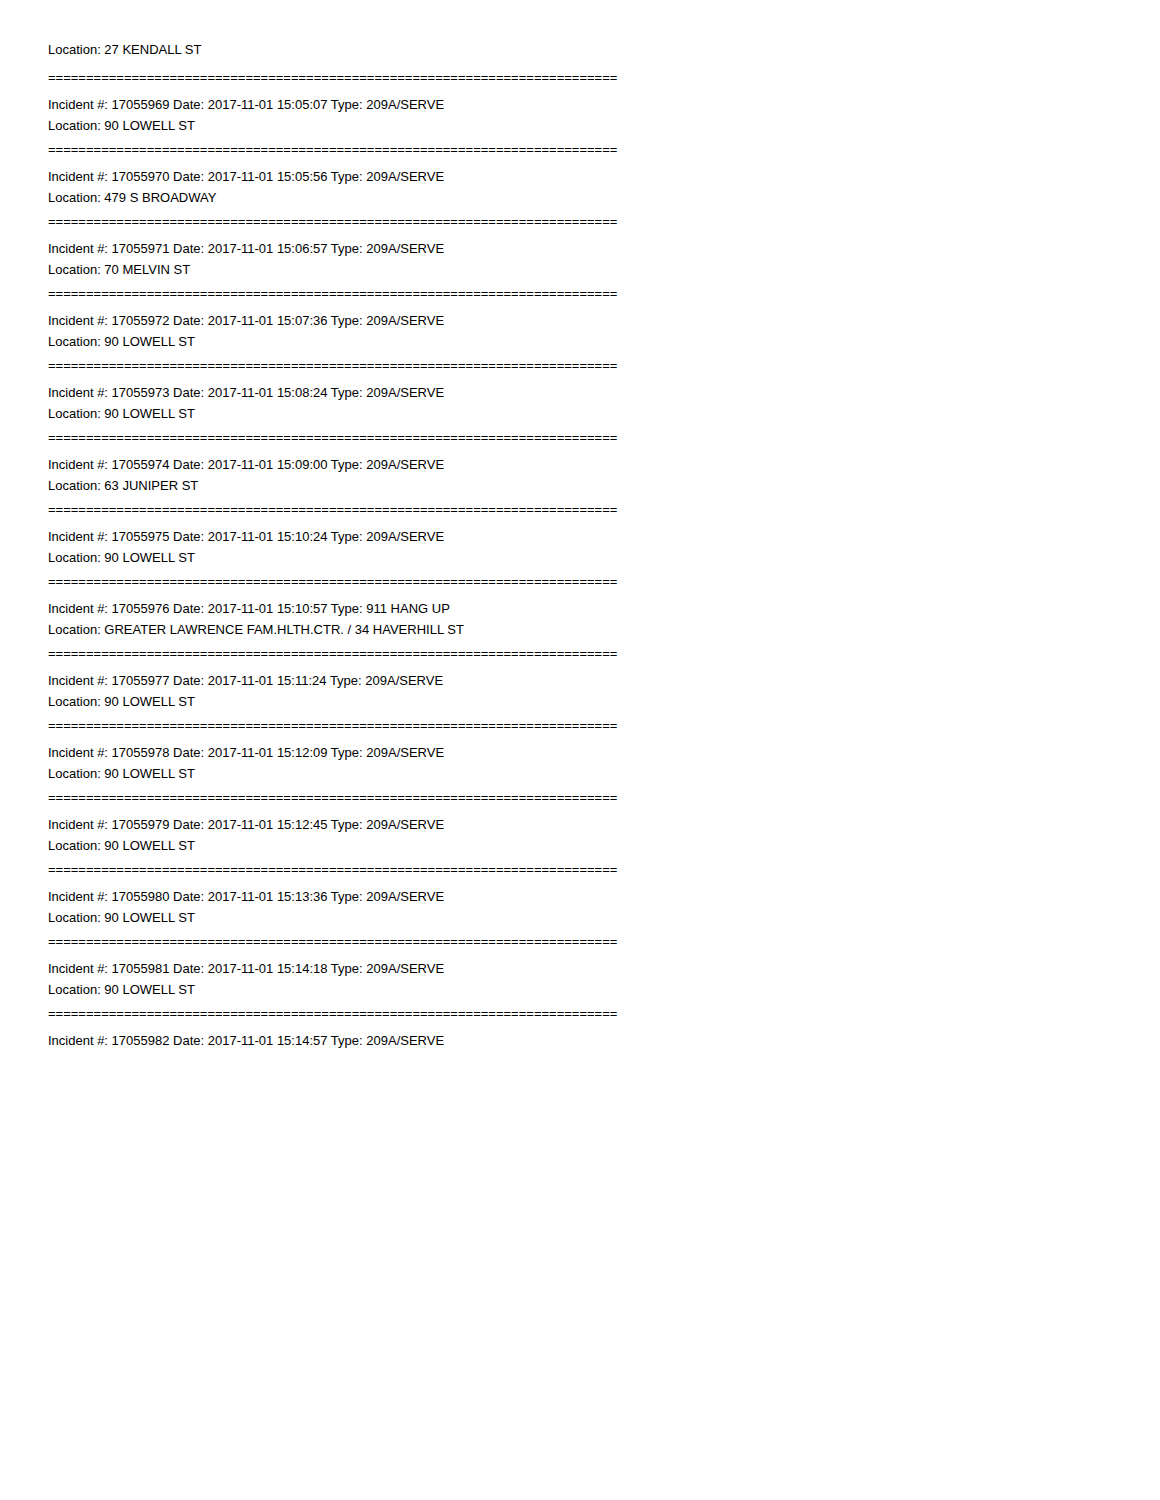Location: 27 KENDALL ST
===========================================================================
Incident #: 17055969 Date: 2017-11-01 15:05:07 Type: 209A/SERVE
Location: 90 LOWELL ST
===========================================================================
Incident #: 17055970 Date: 2017-11-01 15:05:56 Type: 209A/SERVE
Location: 479 S BROADWAY
===========================================================================
Incident #: 17055971 Date: 2017-11-01 15:06:57 Type: 209A/SERVE
Location: 70 MELVIN ST
===========================================================================
Incident #: 17055972 Date: 2017-11-01 15:07:36 Type: 209A/SERVE
Location: 90 LOWELL ST
===========================================================================
Incident #: 17055973 Date: 2017-11-01 15:08:24 Type: 209A/SERVE
Location: 90 LOWELL ST
===========================================================================
Incident #: 17055974 Date: 2017-11-01 15:09:00 Type: 209A/SERVE
Location: 63 JUNIPER ST
===========================================================================
Incident #: 17055975 Date: 2017-11-01 15:10:24 Type: 209A/SERVE
Location: 90 LOWELL ST
===========================================================================
Incident #: 17055976 Date: 2017-11-01 15:10:57 Type: 911 HANG UP
Location: GREATER LAWRENCE FAM.HLTH.CTR. / 34 HAVERHILL ST
===========================================================================
Incident #: 17055977 Date: 2017-11-01 15:11:24 Type: 209A/SERVE
Location: 90 LOWELL ST
===========================================================================
Incident #: 17055978 Date: 2017-11-01 15:12:09 Type: 209A/SERVE
Location: 90 LOWELL ST
===========================================================================
Incident #: 17055979 Date: 2017-11-01 15:12:45 Type: 209A/SERVE
Location: 90 LOWELL ST
===========================================================================
Incident #: 17055980 Date: 2017-11-01 15:13:36 Type: 209A/SERVE
Location: 90 LOWELL ST
===========================================================================
Incident #: 17055981 Date: 2017-11-01 15:14:18 Type: 209A/SERVE
Location: 90 LOWELL ST
===========================================================================
Incident #: 17055982 Date: 2017-11-01 15:14:57 Type: 209A/SERVE